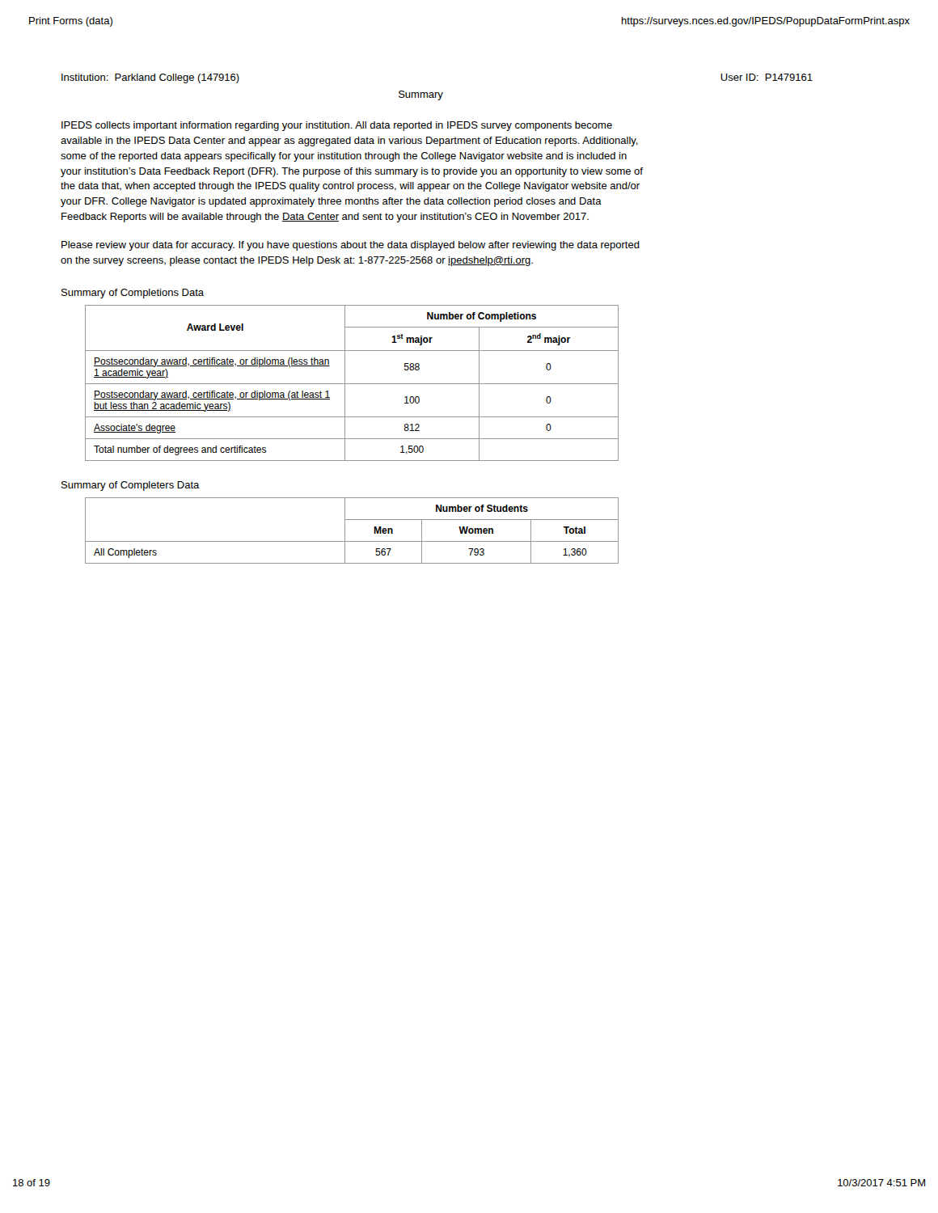Print Forms (data)
https://surveys.nces.ed.gov/IPEDS/PopupDataFormPrint.aspx
Institution: Parkland College (147916)
User ID: P1479161
Summary
IPEDS collects important information regarding your institution. All data reported in IPEDS survey components become available in the IPEDS Data Center and appear as aggregated data in various Department of Education reports. Additionally, some of the reported data appears specifically for your institution through the College Navigator website and is included in your institution’s Data Feedback Report (DFR). The purpose of this summary is to provide you an opportunity to view some of the data that, when accepted through the IPEDS quality control process, will appear on the College Navigator website and/or your DFR. College Navigator is updated approximately three months after the data collection period closes and Data Feedback Reports will be available through the Data Center and sent to your institution’s CEO in November 2017.
Please review your data for accuracy. If you have questions about the data displayed below after reviewing the data reported on the survey screens, please contact the IPEDS Help Desk at: 1-877-225-2568 or ipedshelp@rti.org.
Summary of Completions Data
| Award Level | Number of Completions |
| --- | --- |
| 1 st major | 2 nd major |
| Postsecondary award, certificate, or diploma (less than 1 academic year) | 588 | 0 |
| Postsecondary award, certificate, or diploma (at least 1 but less than 2 academic years) | 100 | 0 |
| Associate's degree | 812 | 0 |
| Total number of degrees and certificates | 1,500 | |
Summary of Completers Data
| | Number of Students |
| --- | --- |
| Men | Women | Total |
| All Completers | 567 | 793 | 1,360 |
18 of 19
10/3/2017 4:51 PM